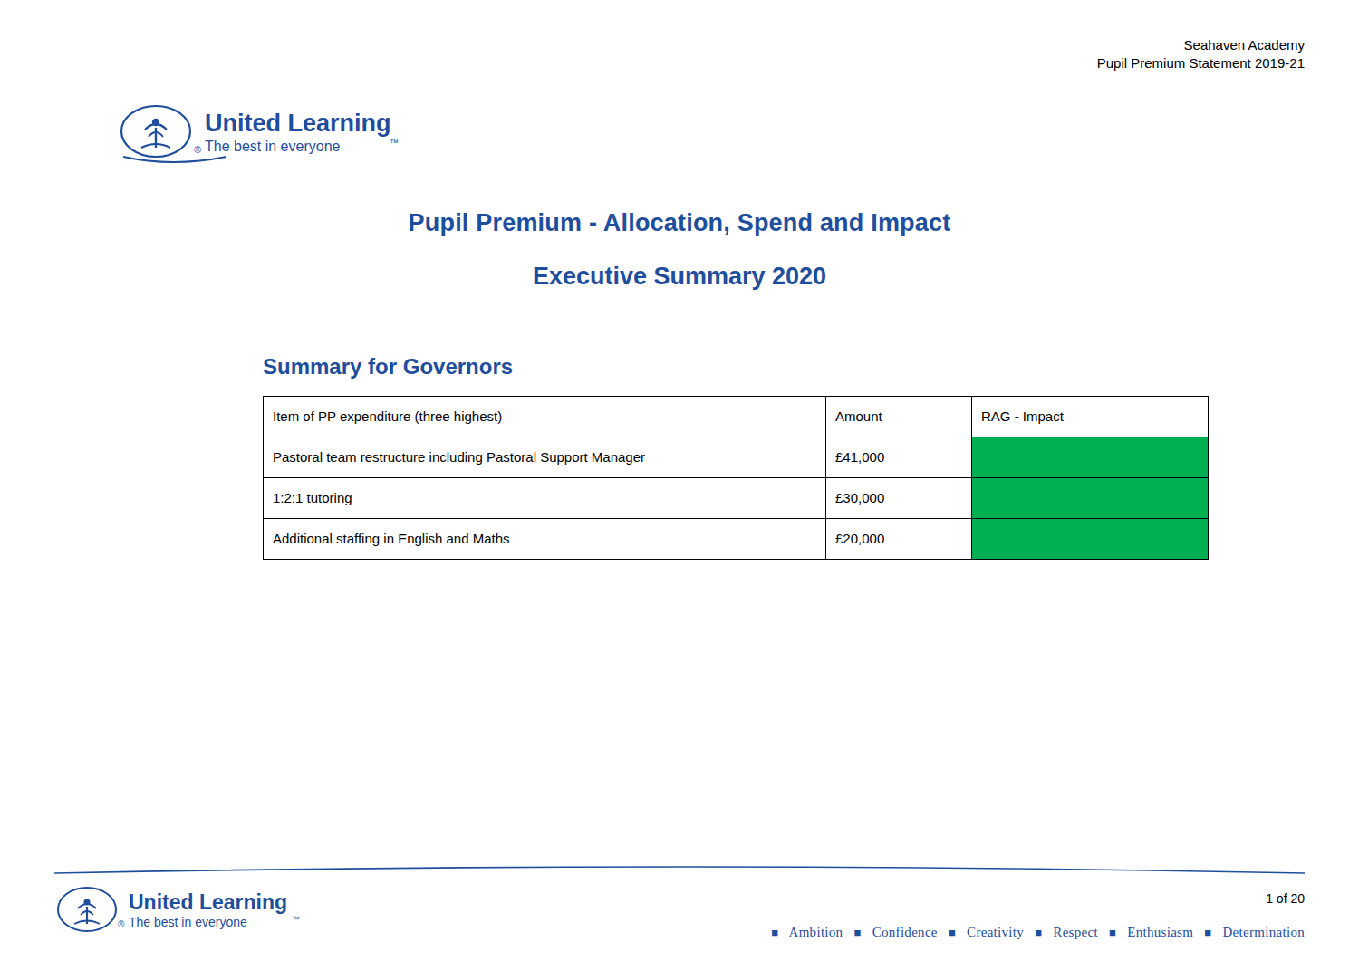Seahaven Academy
Pupil Premium Statement 2019-21
United Learning The best in everyone ™ ®
Pupil Premium - Allocation, Spend and Impact
Executive Summary 2020
Summary for Governors
| Item of PP expenditure (three highest) | Amount | RAG - Impact |
| Pastoral team restructure including Pastoral Support Manager | £41,000 | |
| 1:2:1 tutoring | £30,000 | |
| Additional staffing in English and Maths | £20,000 | |
1 of 20
United Learning The best in everyone ™ ®
■ Ambition ■ Confidence ■ Creativity ■ Respect ■ Enthusiasm ■ Determination